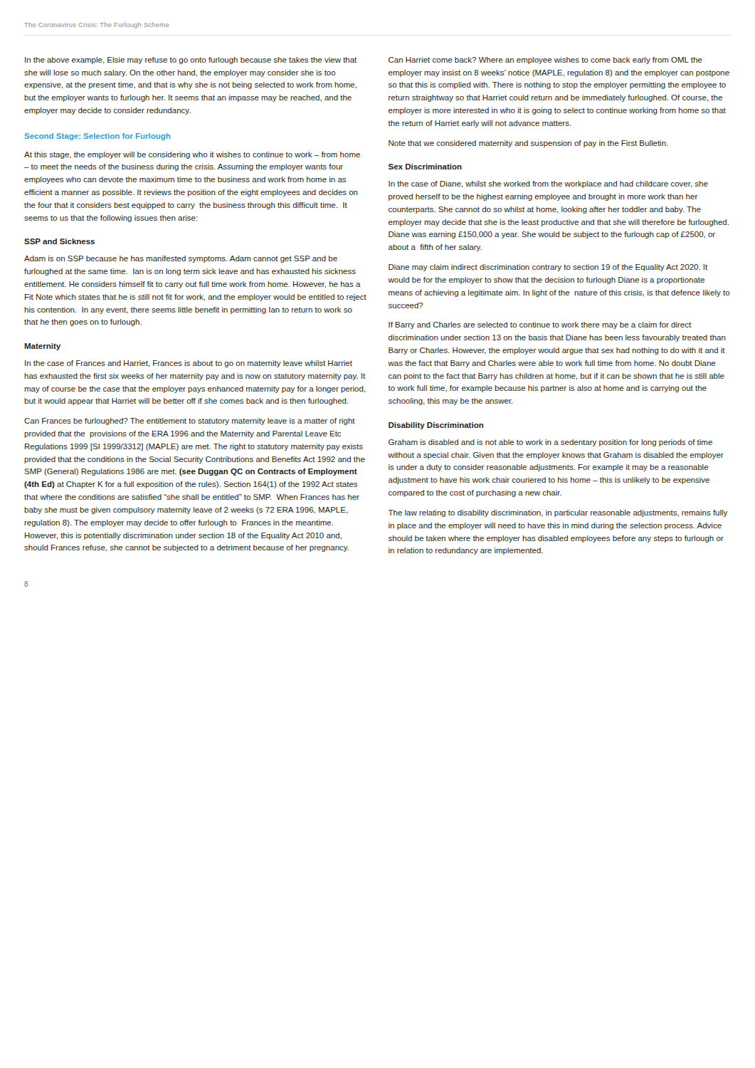The Coronavirus Crisis: The Furlough Scheme
In the above example, Elsie may refuse to go onto furlough because she takes the view that she will lose so much salary. On the other hand, the employer may consider she is too expensive, at the present time, and that is why she is not being selected to work from home, but the employer wants to furlough her. It seems that an impasse may be reached, and the employer may decide to consider redundancy.
Second Stage: Selection for Furlough
At this stage, the employer will be considering who it wishes to continue to work – from home – to meet the needs of the business during the crisis. Assuming the employer wants four employees who can devote the maximum time to the business and work from home in as efficient a manner as possible. It reviews the position of the eight employees and decides on the four that it considers best equipped to carry the business through this difficult time. It seems to us that the following issues then arise:
SSP and Sickness
Adam is on SSP because he has manifested symptoms. Adam cannot get SSP and be furloughed at the same time. Ian is on long term sick leave and has exhausted his sickness entitlement. He considers himself fit to carry out full time work from home. However, he has a Fit Note which states that he is still not fit for work, and the employer would be entitled to reject his contention. In any event, there seems little benefit in permitting Ian to return to work so that he then goes on to furlough.
Maternity
In the case of Frances and Harriet, Frances is about to go on maternity leave whilst Harriet has exhausted the first six weeks of her maternity pay and is now on statutory maternity pay. It may of course be the case that the employer pays enhanced maternity pay for a longer period, but it would appear that Harriet will be better off if she comes back and is then furloughed.
Can Frances be furloughed? The entitlement to statutory maternity leave is a matter of right provided that the provisions of the ERA 1996 and the Maternity and Parental Leave Etc Regulations 1999 [SI 1999/3312] (MAPLE) are met. The right to statutory maternity pay exists provided that the conditions in the Social Security Contributions and Benefits Act 1992 and the SMP (General) Regulations 1986 are met. (see Duggan QC on Contracts of Employment (4th Ed) at Chapter K for a full exposition of the rules). Section 164(1) of the 1992 Act states that where the conditions are satisfied “she shall be entitled” to SMP. When Frances has her baby she must be given compulsory maternity leave of 2 weeks (s 72 ERA 1996, MAPLE, regulation 8). The employer may decide to offer furlough to Frances in the meantime. However, this is potentially discrimination under section 18 of the Equality Act 2010 and, should Frances refuse, she cannot be subjected to a detriment because of her pregnancy.
Can Harriet come back? Where an employee wishes to come back early from OML the employer may insist on 8 weeks’ notice (MAPLE, regulation 8) and the employer can postpone so that this is complied with. There is nothing to stop the employer permitting the employee to return straightway so that Harriet could return and be immediately furloughed. Of course, the employer is more interested in who it is going to select to continue working from home so that the return of Harriet early will not advance matters.
Note that we considered maternity and suspension of pay in the First Bulletin.
Sex Discrimination
In the case of Diane, whilst she worked from the workplace and had childcare cover, she proved herself to be the highest earning employee and brought in more work than her counterparts. She cannot do so whilst at home, looking after her toddler and baby. The employer may decide that she is the least productive and that she will therefore be furloughed. Diane was earning £150,000 a year. She would be subject to the furlough cap of £2500, or about a fifth of her salary.
Diane may claim indirect discrimination contrary to section 19 of the Equality Act 2020. It would be for the employer to show that the decision to furlough Diane is a proportionate means of achieving a legitimate aim. In light of the nature of this crisis, is that defence likely to succeed?
If Barry and Charles are selected to continue to work there may be a claim for direct discrimination under section 13 on the basis that Diane has been less favourably treated than Barry or Charles. However, the employer would argue that sex had nothing to do with it and it was the fact that Barry and Charles were able to work full time from home. No doubt Diane can point to the fact that Barry has children at home, but if it can be shown that he is still able to work full time, for example because his partner is also at home and is carrying out the schooling, this may be the answer.
Disability Discrimination
Graham is disabled and is not able to work in a sedentary position for long periods of time without a special chair. Given that the employer knows that Graham is disabled the employer is under a duty to consider reasonable adjustments. For example it may be a reasonable adjustment to have his work chair couriered to his home – this is unlikely to be expensive compared to the cost of purchasing a new chair.
The law relating to disability discrimination, in particular reasonable adjustments, remains fully in place and the employer will need to have this in mind during the selection process. Advice should be taken where the employer has disabled employees before any steps to furlough or in relation to redundancy are implemented.
8